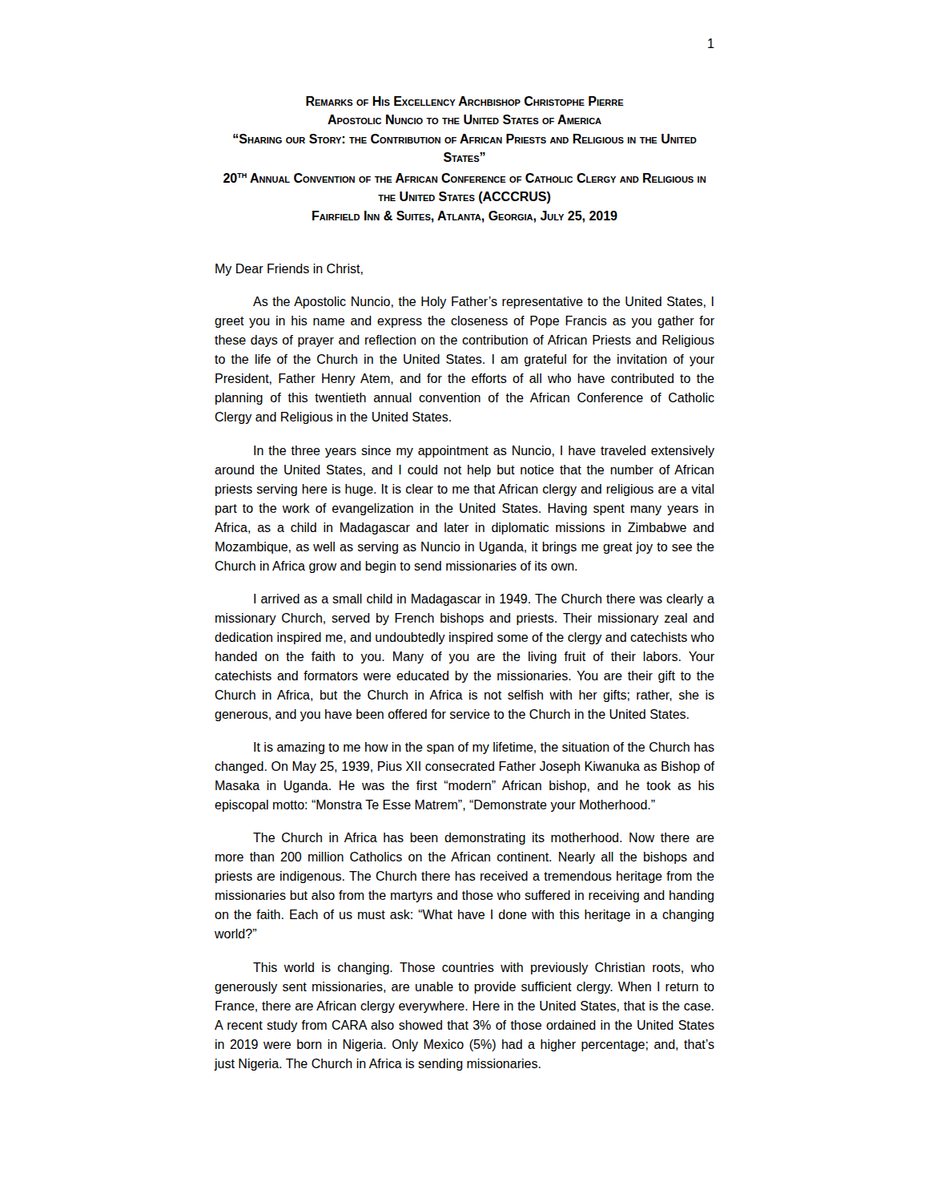1
Remarks of His Excellency Archbishop Christophe Pierre
Apostolic Nuncio to the United States of America
“Sharing our Story: the Contribution of African Priests and Religious in the United States”
20th Annual Convention of the African Conference of Catholic Clergy and Religious in the United States (ACCCRUS)
Fairfield Inn & Suites, Atlanta, Georgia, July 25, 2019
My Dear Friends in Christ,
As the Apostolic Nuncio, the Holy Father’s representative to the United States, I greet you in his name and express the closeness of Pope Francis as you gather for these days of prayer and reflection on the contribution of African Priests and Religious to the life of the Church in the United States. I am grateful for the invitation of your President, Father Henry Atem, and for the efforts of all who have contributed to the planning of this twentieth annual convention of the African Conference of Catholic Clergy and Religious in the United States.
In the three years since my appointment as Nuncio, I have traveled extensively around the United States, and I could not help but notice that the number of African priests serving here is huge. It is clear to me that African clergy and religious are a vital part to the work of evangelization in the United States. Having spent many years in Africa, as a child in Madagascar and later in diplomatic missions in Zimbabwe and Mozambique, as well as serving as Nuncio in Uganda, it brings me great joy to see the Church in Africa grow and begin to send missionaries of its own.
I arrived as a small child in Madagascar in 1949. The Church there was clearly a missionary Church, served by French bishops and priests. Their missionary zeal and dedication inspired me, and undoubtedly inspired some of the clergy and catechists who handed on the faith to you. Many of you are the living fruit of their labors. Your catechists and formators were educated by the missionaries. You are their gift to the Church in Africa, but the Church in Africa is not selfish with her gifts; rather, she is generous, and you have been offered for service to the Church in the United States.
It is amazing to me how in the span of my lifetime, the situation of the Church has changed. On May 25, 1939, Pius XII consecrated Father Joseph Kiwanuka as Bishop of Masaka in Uganda. He was the first “modern” African bishop, and he took as his episcopal motto: “Monstra Te Esse Matrem”, “Demonstrate your Motherhood.”
The Church in Africa has been demonstrating its motherhood. Now there are more than 200 million Catholics on the African continent. Nearly all the bishops and priests are indigenous. The Church there has received a tremendous heritage from the missionaries but also from the martyrs and those who suffered in receiving and handing on the faith. Each of us must ask: “What have I done with this heritage in a changing world?”
This world is changing. Those countries with previously Christian roots, who generously sent missionaries, are unable to provide sufficient clergy. When I return to France, there are African clergy everywhere. Here in the United States, that is the case. A recent study from CARA also showed that 3% of those ordained in the United States in 2019 were born in Nigeria. Only Mexico (5%) had a higher percentage; and, that’s just Nigeria. The Church in Africa is sending missionaries.